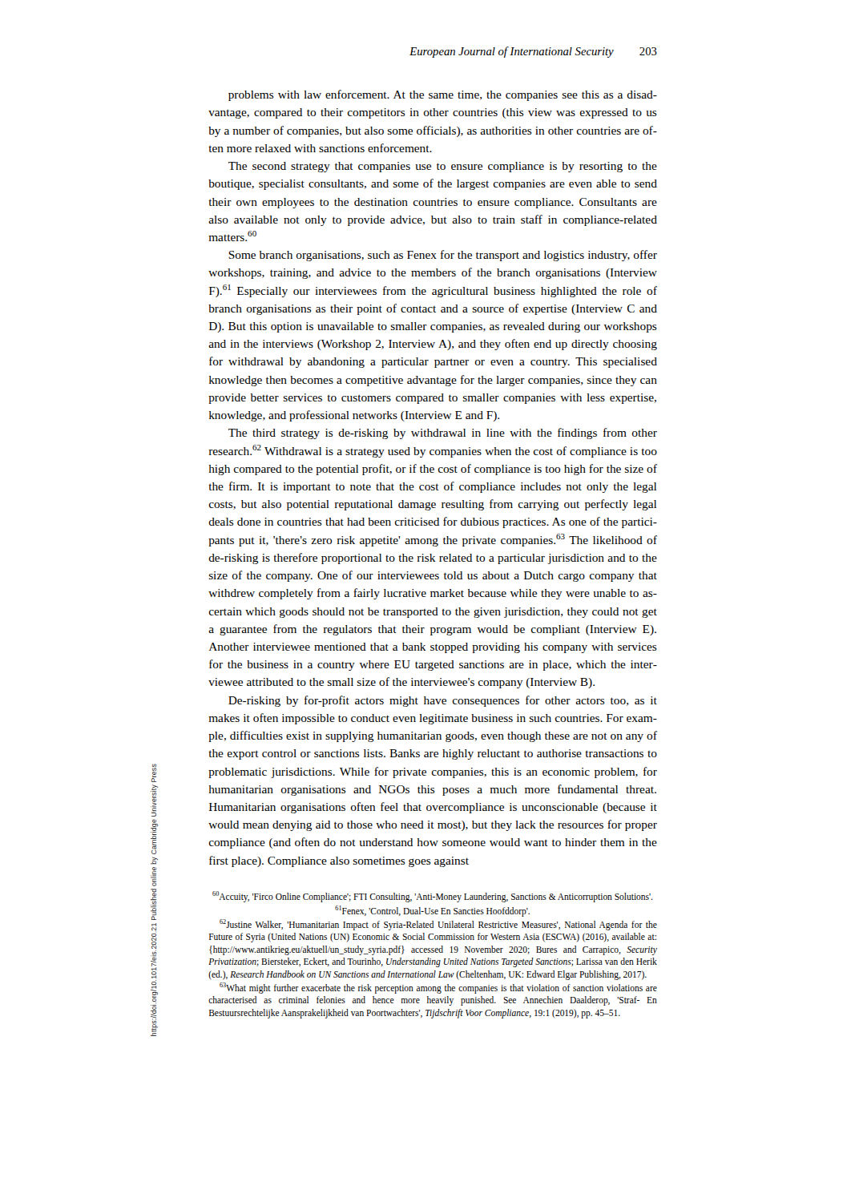https://doi.org/10.1017/eis.2020.21 Published online by Cambridge University Press
European Journal of International Security203
problems with law enforcement. At the same time, the companies see this as a disadvantage, compared to their competitors in other countries (this view was expressed to us by a number of companies, but also some officials), as authorities in other countries are often more relaxed with sanctions enforcement.
The second strategy that companies use to ensure compliance is by resorting to the boutique, specialist consultants, and some of the largest companies are even able to send their own employees to the destination countries to ensure compliance. Consultants are also available not only to provide advice, but also to train staff in compliance-related matters.60
Some branch organisations, such as Fenex for the transport and logistics industry, offer workshops, training, and advice to the members of the branch organisations (Interview F).61 Especially our interviewees from the agricultural business highlighted the role of branch organisations as their point of contact and a source of expertise (Interview C and D). But this option is unavailable to smaller companies, as revealed during our workshops and in the interviews (Workshop 2, Interview A), and they often end up directly choosing for withdrawal by abandoning a particular partner or even a country. This specialised knowledge then becomes a competitive advantage for the larger companies, since they can provide better services to customers compared to smaller companies with less expertise, knowledge, and professional networks (Interview E and F).
The third strategy is de-risking by withdrawal in line with the findings from other research.62 Withdrawal is a strategy used by companies when the cost of compliance is too high compared to the potential profit, or if the cost of compliance is too high for the size of the firm. It is important to note that the cost of compliance includes not only the legal costs, but also potential reputational damage resulting from carrying out perfectly legal deals done in countries that had been criticised for dubious practices. As one of the participants put it, 'there's zero risk appetite' among the private companies.63 The likelihood of de-risking is therefore proportional to the risk related to a particular jurisdiction and to the size of the company. One of our interviewees told us about a Dutch cargo company that withdrew completely from a fairly lucrative market because while they were unable to ascertain which goods should not be transported to the given jurisdiction, they could not get a guarantee from the regulators that their program would be compliant (Interview E). Another interviewee mentioned that a bank stopped providing his company with services for the business in a country where EU targeted sanctions are in place, which the interviewee attributed to the small size of the interviewee's company (Interview B).
De-risking by for-profit actors might have consequences for other actors too, as it makes it often impossible to conduct even legitimate business in such countries. For example, difficulties exist in supplying humanitarian goods, even though these are not on any of the export control or sanctions lists. Banks are highly reluctant to authorise transactions to problematic jurisdictions. While for private companies, this is an economic problem, for humanitarian organisations and NGOs this poses a much more fundamental threat. Humanitarian organisations often feel that overcompliance is unconscionable (because it would mean denying aid to those who need it most), but they lack the resources for proper compliance (and often do not understand how someone would want to hinder them in the first place). Compliance also sometimes goes against
60Accuity, 'Firco Online Compliance'; FTI Consulting, 'Anti-Money Laundering, Sanctions & Anticorruption Solutions'.
61Fenex, 'Control, Dual-Use En Sancties Hoofddorp'.
62Justine Walker, 'Humanitarian Impact of Syria-Related Unilateral Restrictive Measures', National Agenda for the Future of Syria (United Nations (UN) Economic & Social Commission for Western Asia (ESCWA) (2016), available at: {http://www.antikrieg.eu/aktuell/un_study_syria.pdf} accessed 19 November 2020; Bures and Carrapico, Security Privatization; Biersteker, Eckert, and Tourinho, Understanding United Nations Targeted Sanctions; Larissa van den Herik (ed.), Research Handbook on UN Sanctions and International Law (Cheltenham, UK: Edward Elgar Publishing, 2017).
63What might further exacerbate the risk perception among the companies is that violation of sanction violations are characterised as criminal felonies and hence more heavily punished. See Annechien Daalderop, 'Straf- En Bestuursrechtelijke Aansprakelijkheid van Poortwachters', Tijdschrift Voor Compliance, 19:1 (2019), pp. 45–51.